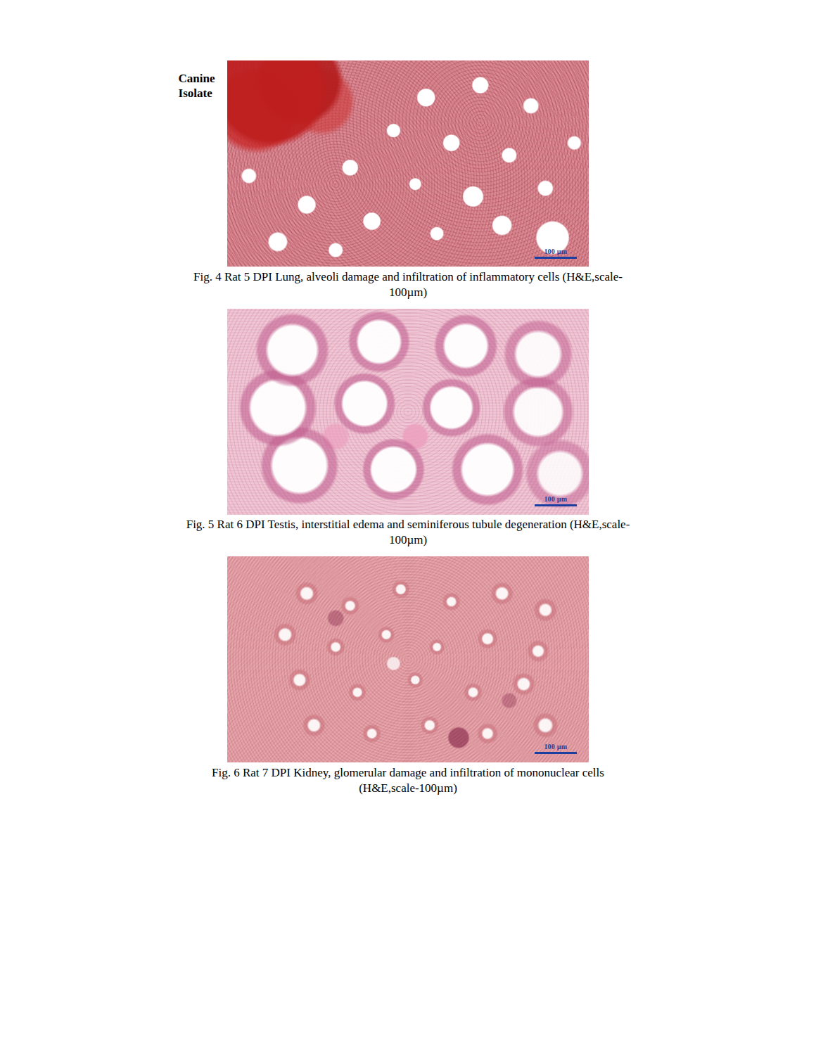Canine
Isolate
100 µm
Fig. 4 Rat 5 DPI Lung, alveoli damage and infiltration of inflammatory cells (H&E,scale-100µm)
100 µm
Fig. 5 Rat 6 DPI Testis, interstitial edema and seminiferous tubule degeneration (H&E,scale-100µm)
100 µm
Fig. 6 Rat 7 DPI Kidney, glomerular damage and infiltration of mononuclear cells (H&E,scale-100µm)